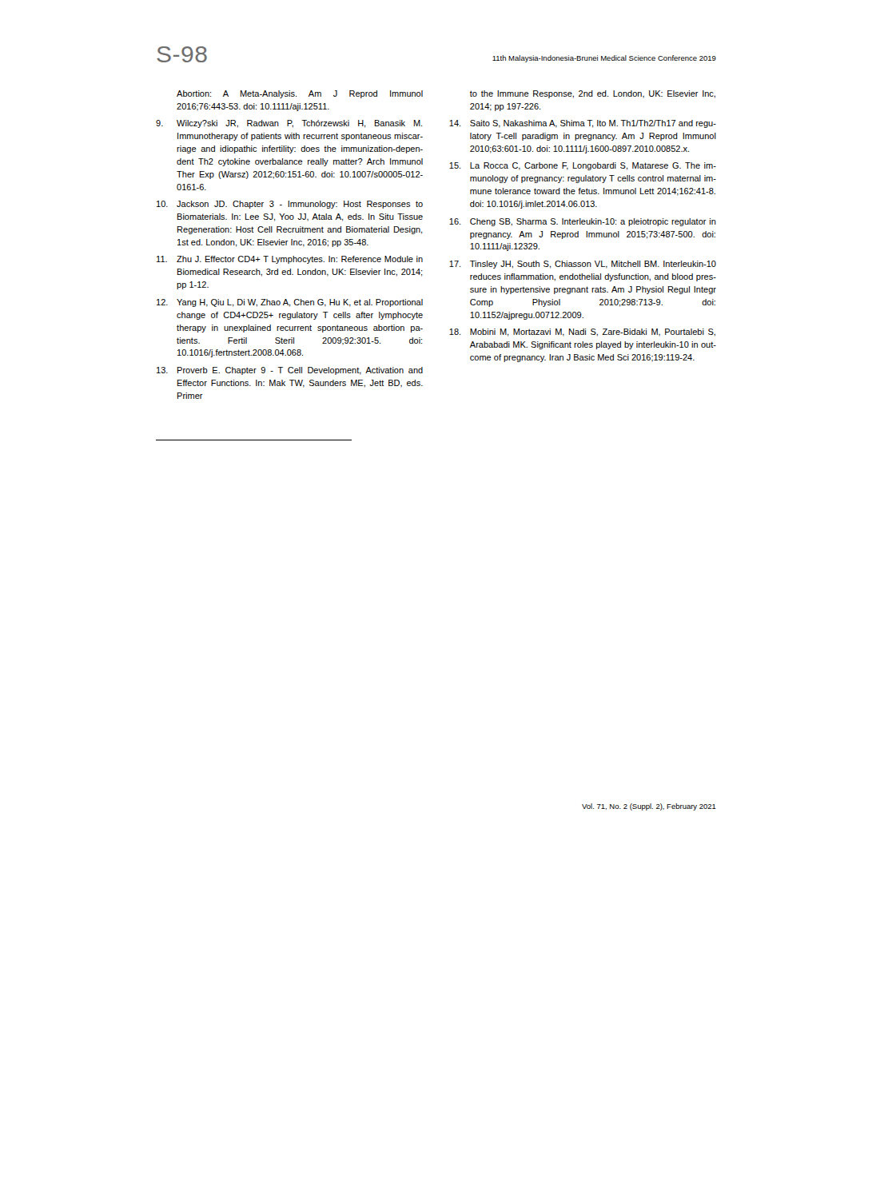S-98
11th Malaysia-Indonesia-Brunei Medical Science Conference 2019
Abortion: A Meta-Analysis. Am J Reprod Immunol 2016;76:443-53. doi: 10.1111/aji.12511.
9. Wilczy?ski JR, Radwan P, Tchórzewski H, Banasik M. Immunotherapy of patients with recurrent spontaneous miscarriage and idiopathic infertility: does the immunization-dependent Th2 cytokine overbalance really matter? Arch Immunol Ther Exp (Warsz) 2012;60:151-60. doi: 10.1007/s00005-012-0161-6.
10. Jackson JD. Chapter 3 - Immunology: Host Responses to Biomaterials. In: Lee SJ, Yoo JJ, Atala A, eds. In Situ Tissue Regeneration: Host Cell Recruitment and Biomaterial Design, 1st ed. London, UK: Elsevier Inc, 2016; pp 35-48.
11. Zhu J. Effector CD4+ T Lymphocytes. In: Reference Module in Biomedical Research, 3rd ed. London, UK: Elsevier Inc, 2014; pp 1-12.
12. Yang H, Qiu L, Di W, Zhao A, Chen G, Hu K, et al. Proportional change of CD4+CD25+ regulatory T cells after lymphocyte therapy in unexplained recurrent spontaneous abortion patients. Fertil Steril 2009;92:301-5. doi: 10.1016/j.fertnstert.2008.04.068.
13. Proverb E. Chapter 9 - T Cell Development, Activation and Effector Functions. In: Mak TW, Saunders ME, Jett BD, eds. Primer
to the Immune Response, 2nd ed. London, UK: Elsevier Inc, 2014; pp 197-226.
14. Saito S, Nakashima A, Shima T, Ito M. Th1/Th2/Th17 and regulatory T-cell paradigm in pregnancy. Am J Reprod Immunol 2010;63:601-10. doi: 10.1111/j.1600-0897.2010.00852.x.
15. La Rocca C, Carbone F, Longobardi S, Matarese G. The immunology of pregnancy: regulatory T cells control maternal immune tolerance toward the fetus. Immunol Lett 2014;162:41-8. doi: 10.1016/j.imlet.2014.06.013.
16. Cheng SB, Sharma S. Interleukin-10: a pleiotropic regulator in pregnancy. Am J Reprod Immunol 2015;73:487-500. doi: 10.1111/aji.12329.
17. Tinsley JH, South S, Chiasson VL, Mitchell BM. Interleukin-10 reduces inflammation, endothelial dysfunction, and blood pressure in hypertensive pregnant rats. Am J Physiol Regul Integr Comp Physiol 2010;298:713-9. doi: 10.1152/ajpregu.00712.2009.
18. Mobini M, Mortazavi M, Nadi S, Zare-Bidaki M, Pourtalebi S, Arababadi MK. Significant roles played by interleukin-10 in outcome of pregnancy. Iran J Basic Med Sci 2016;19:119-24.
Vol. 71, No. 2 (Suppl. 2), February 2021